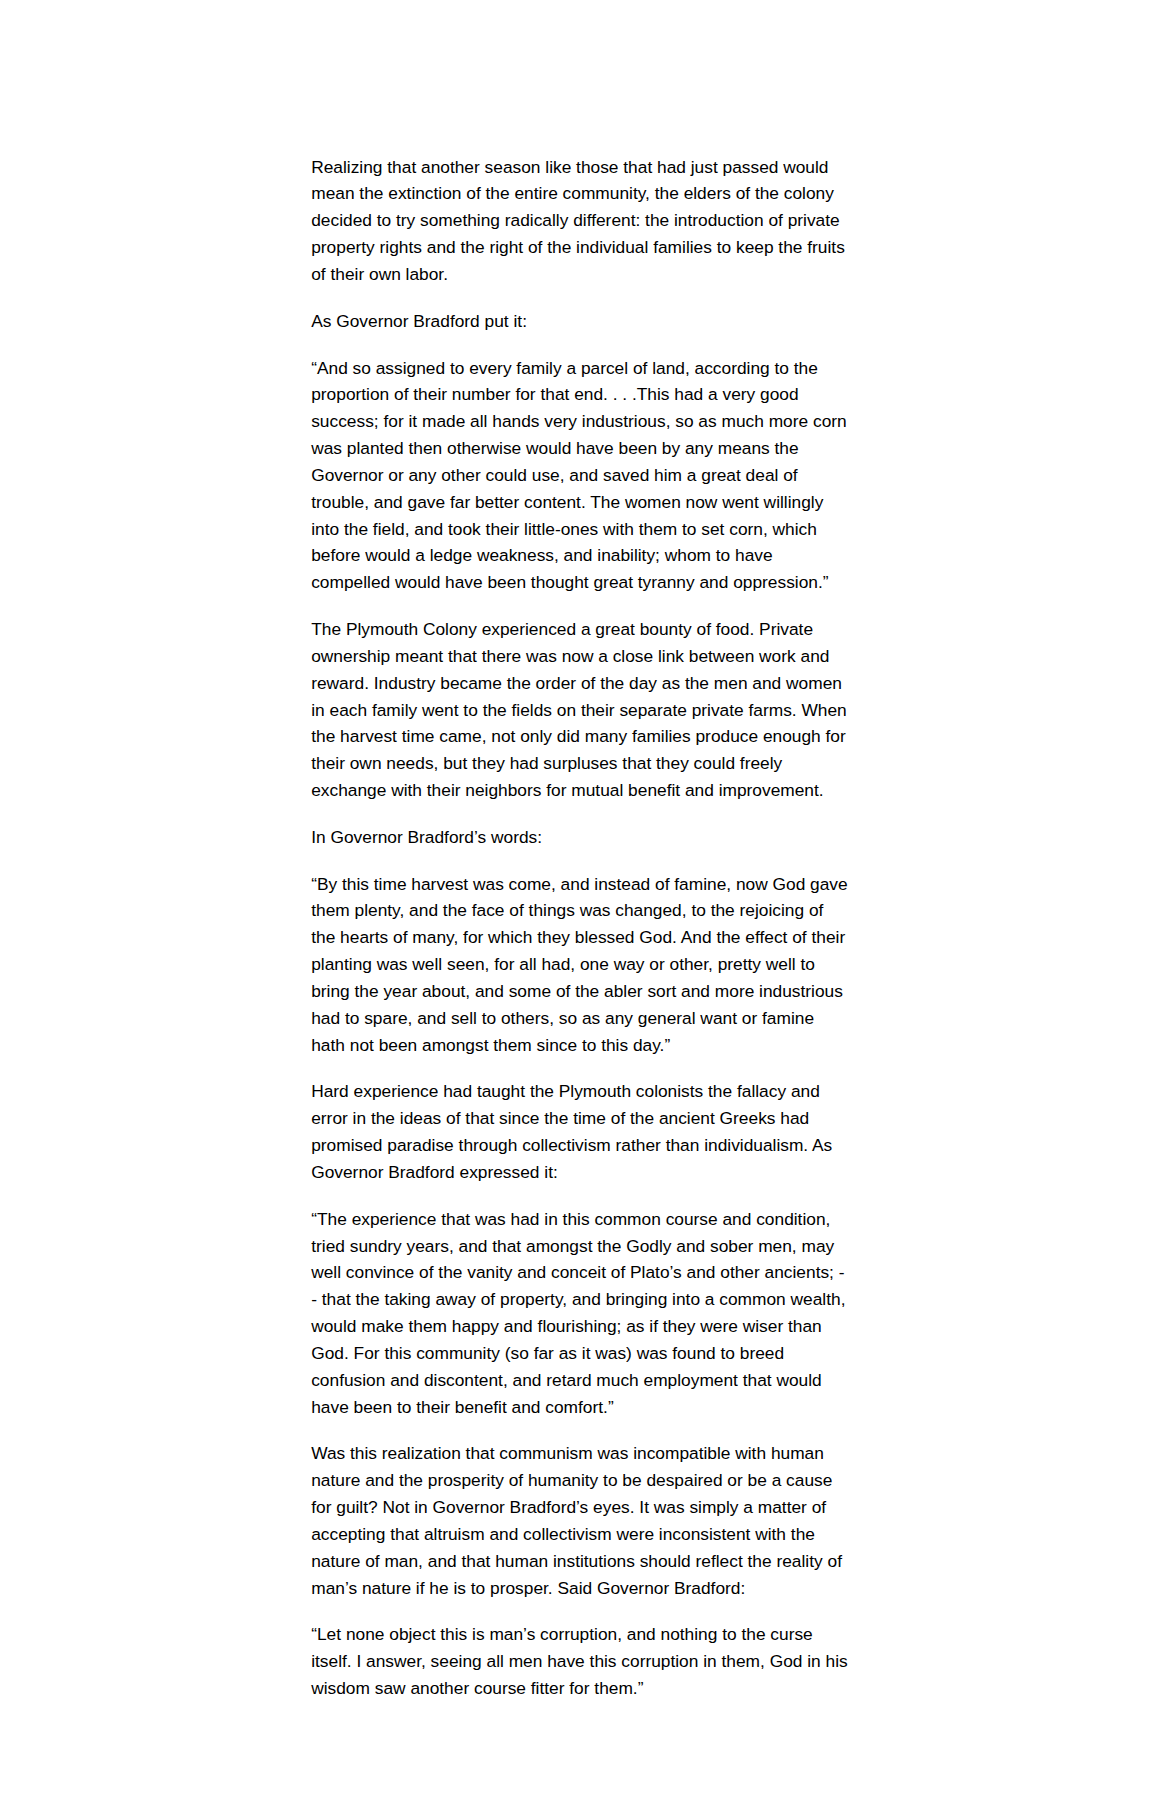Realizing that another season like those that had just passed would mean the extinction of the entire community, the elders of the colony decided to try something radically different: the introduction of private property rights and the right of the individual families to keep the fruits of their own labor.
As Governor Bradford put it:
“And so assigned to every family a parcel of land, according to the proportion of their number for that end. . . .This had a very good success; for it made all hands very industrious, so as much more corn was planted then otherwise would have been by any means the Governor or any other could use, and saved him a great deal of trouble, and gave far better content. The women now went willingly into the field, and took their little-ones with them to set corn, which before would a ledge weakness, and inability; whom to have compelled would have been thought great tyranny and oppression.”
The Plymouth Colony experienced a great bounty of food. Private ownership meant that there was now a close link between work and reward. Industry became the order of the day as the men and women in each family went to the fields on their separate private farms. When the harvest time came, not only did many families produce enough for their own needs, but they had surpluses that they could freely exchange with their neighbors for mutual benefit and improvement.
In Governor Bradford’s words:
“By this time harvest was come, and instead of famine, now God gave them plenty, and the face of things was changed, to the rejoicing of the hearts of many, for which they blessed God. And the effect of their planting was well seen, for all had, one way or other, pretty well to bring the year about, and some of the abler sort and more industrious had to spare, and sell to others, so as any general want or famine hath not been amongst them since to this day.”
Hard experience had taught the Plymouth colonists the fallacy and error in the ideas of that since the time of the ancient Greeks had promised paradise through collectivism rather than individualism. As Governor Bradford expressed it:
“The experience that was had in this common course and condition, tried sundry years, and that amongst the Godly and sober men, may well convince of the vanity and conceit of Plato’s and other ancients; -- that the taking away of property, and bringing into a common wealth, would make them happy and flourishing; as if they were wiser than God. For this community (so far as it was) was found to breed confusion and discontent, and retard much employment that would have been to their benefit and comfort.”
Was this realization that communism was incompatible with human nature and the prosperity of humanity to be despaired or be a cause for guilt? Not in Governor Bradford’s eyes. It was simply a matter of accepting that altruism and collectivism were inconsistent with the nature of man, and that human institutions should reflect the reality of man’s nature if he is to prosper. Said Governor Bradford:
“Let none object this is man’s corruption, and nothing to the curse itself. I answer, seeing all men have this corruption in them, God in his wisdom saw another course fitter for them.”